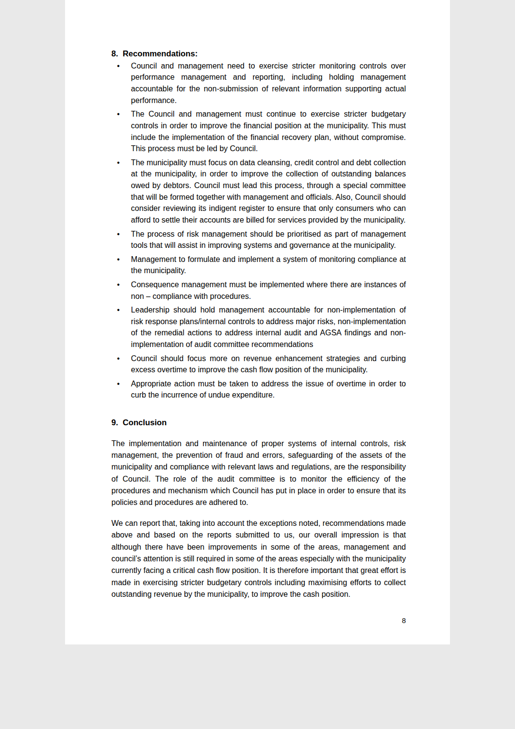8. Recommendations:
Council and management need to exercise stricter monitoring controls over performance management and reporting, including holding management accountable for the non-submission of relevant information supporting actual performance.
The Council and management must continue to exercise stricter budgetary controls in order to improve the financial position at the municipality. This must include the implementation of the financial recovery plan, without compromise. This process must be led by Council.
The municipality must focus on data cleansing, credit control and debt collection at the municipality, in order to improve the collection of outstanding balances owed by debtors. Council must lead this process, through a special committee that will be formed together with management and officials. Also, Council should consider reviewing its indigent register to ensure that only consumers who can afford to settle their accounts are billed for services provided by the municipality.
The process of risk management should be prioritised as part of management tools that will assist in improving systems and governance at the municipality.
Management to formulate and implement a system of monitoring compliance at the municipality.
Consequence management must be implemented where there are instances of non – compliance with procedures.
Leadership should hold management accountable for non-implementation of risk response plans/internal controls to address major risks, non-implementation of the remedial actions to address internal audit and AGSA findings and non-implementation of audit committee recommendations
Council should focus more on revenue enhancement strategies and curbing excess overtime to improve the cash flow position of the municipality.
Appropriate action must be taken to address the issue of overtime in order to curb the incurrence of undue expenditure.
9. Conclusion
The implementation and maintenance of proper systems of internal controls, risk management, the prevention of fraud and errors, safeguarding of the assets of the municipality and compliance with relevant laws and regulations, are the responsibility of Council. The role of the audit committee is to monitor the efficiency of the procedures and mechanism which Council has put in place in order to ensure that its policies and procedures are adhered to.
We can report that, taking into account the exceptions noted, recommendations made above and based on the reports submitted to us, our overall impression is that although there have been improvements in some of the areas, management and council’s attention is still required in some of the areas especially with the municipality currently facing a critical cash flow position. It is therefore important that great effort is made in exercising stricter budgetary controls including maximising efforts to collect outstanding revenue by the municipality, to improve the cash position.
8